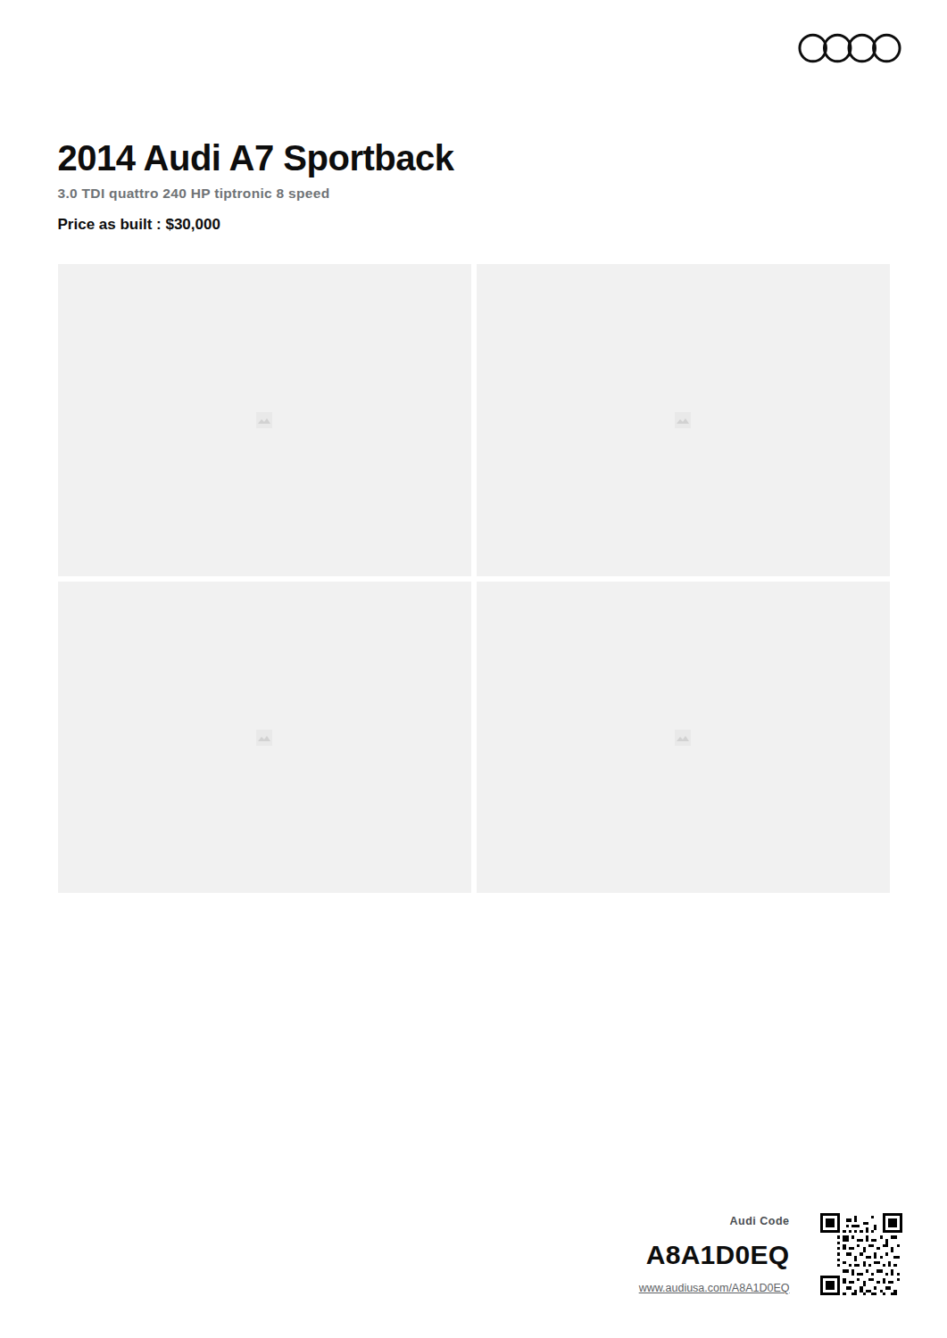2014 Audi A7 Sportback
3.0 TDI quattro 240 HP tiptronic 8 speed
Price as built : $30,000
Audi Code
A8A1D0EQ
www.audiusa.com/A8A1D0EQ